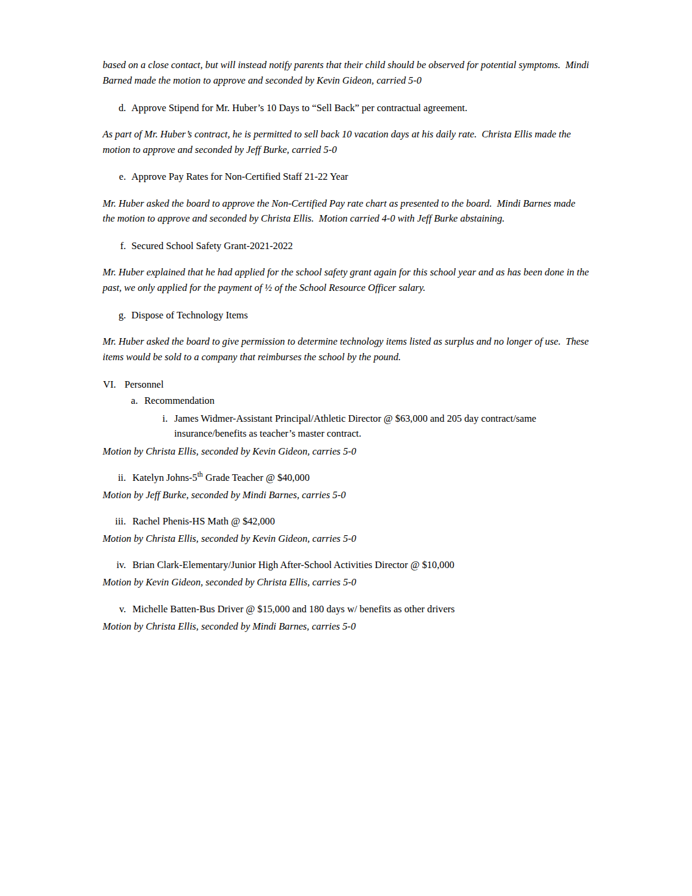based on a close contact, but will instead notify parents that their child should be observed for potential symptoms. Mindi Barned made the motion to approve and seconded by Kevin Gideon, carried 5-0
Approve Stipend for Mr. Huber’s 10 Days to “Sell Back” per contractual agreement.
As part of Mr. Huber’s contract, he is permitted to sell back 10 vacation days at his daily rate. Christa Ellis made the motion to approve and seconded by Jeff Burke, carried 5-0
Approve Pay Rates for Non-Certified Staff 21-22 Year
Mr. Huber asked the board to approve the Non-Certified Pay rate chart as presented to the board. Mindi Barnes made the motion to approve and seconded by Christa Ellis. Motion carried 4-0 with Jeff Burke abstaining.
Secured School Safety Grant-2021-2022
Mr. Huber explained that he had applied for the school safety grant again for this school year and as has been done in the past, we only applied for the payment of ½ of the School Resource Officer salary.
Dispose of Technology Items
Mr. Huber asked the board to give permission to determine technology items listed as surplus and no longer of use. These items would be sold to a company that reimburses the school by the pound.
Personnel
Recommendation
James Widmer-Assistant Principal/Athletic Director @ $63,000 and 205 day contract/same insurance/benefits as teacher’s master contract.
Motion by Christa Ellis, seconded by Kevin Gideon, carries 5-0
Katelyn Johns-5th Grade Teacher @ $40,000
Motion by Jeff Burke, seconded by Mindi Barnes, carries 5-0
Rachel Phenis-HS Math @ $42,000
Motion by Christa Ellis, seconded by Kevin Gideon, carries 5-0
Brian Clark-Elementary/Junior High After-School Activities Director @ $10,000
Motion by Kevin Gideon, seconded by Christa Ellis, carries 5-0
Michelle Batten-Bus Driver @ $15,000 and 180 days w/ benefits as other drivers
Motion by Christa Ellis, seconded by Mindi Barnes, carries 5-0